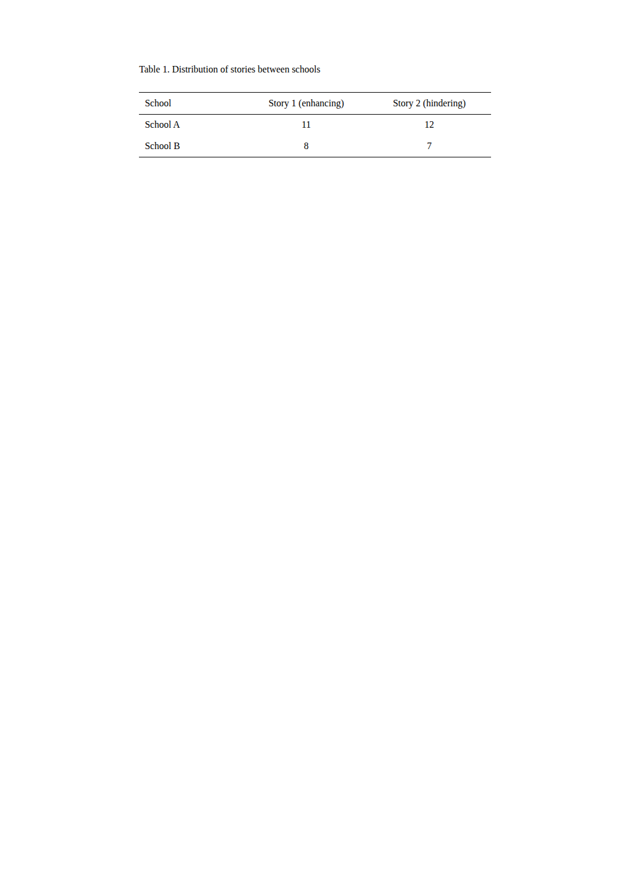Table 1. Distribution of stories between schools
| School | Story 1 (enhancing) | Story 2 (hindering) |
| --- | --- | --- |
| School A | 11 | 12 |
| School B | 8 | 7 |